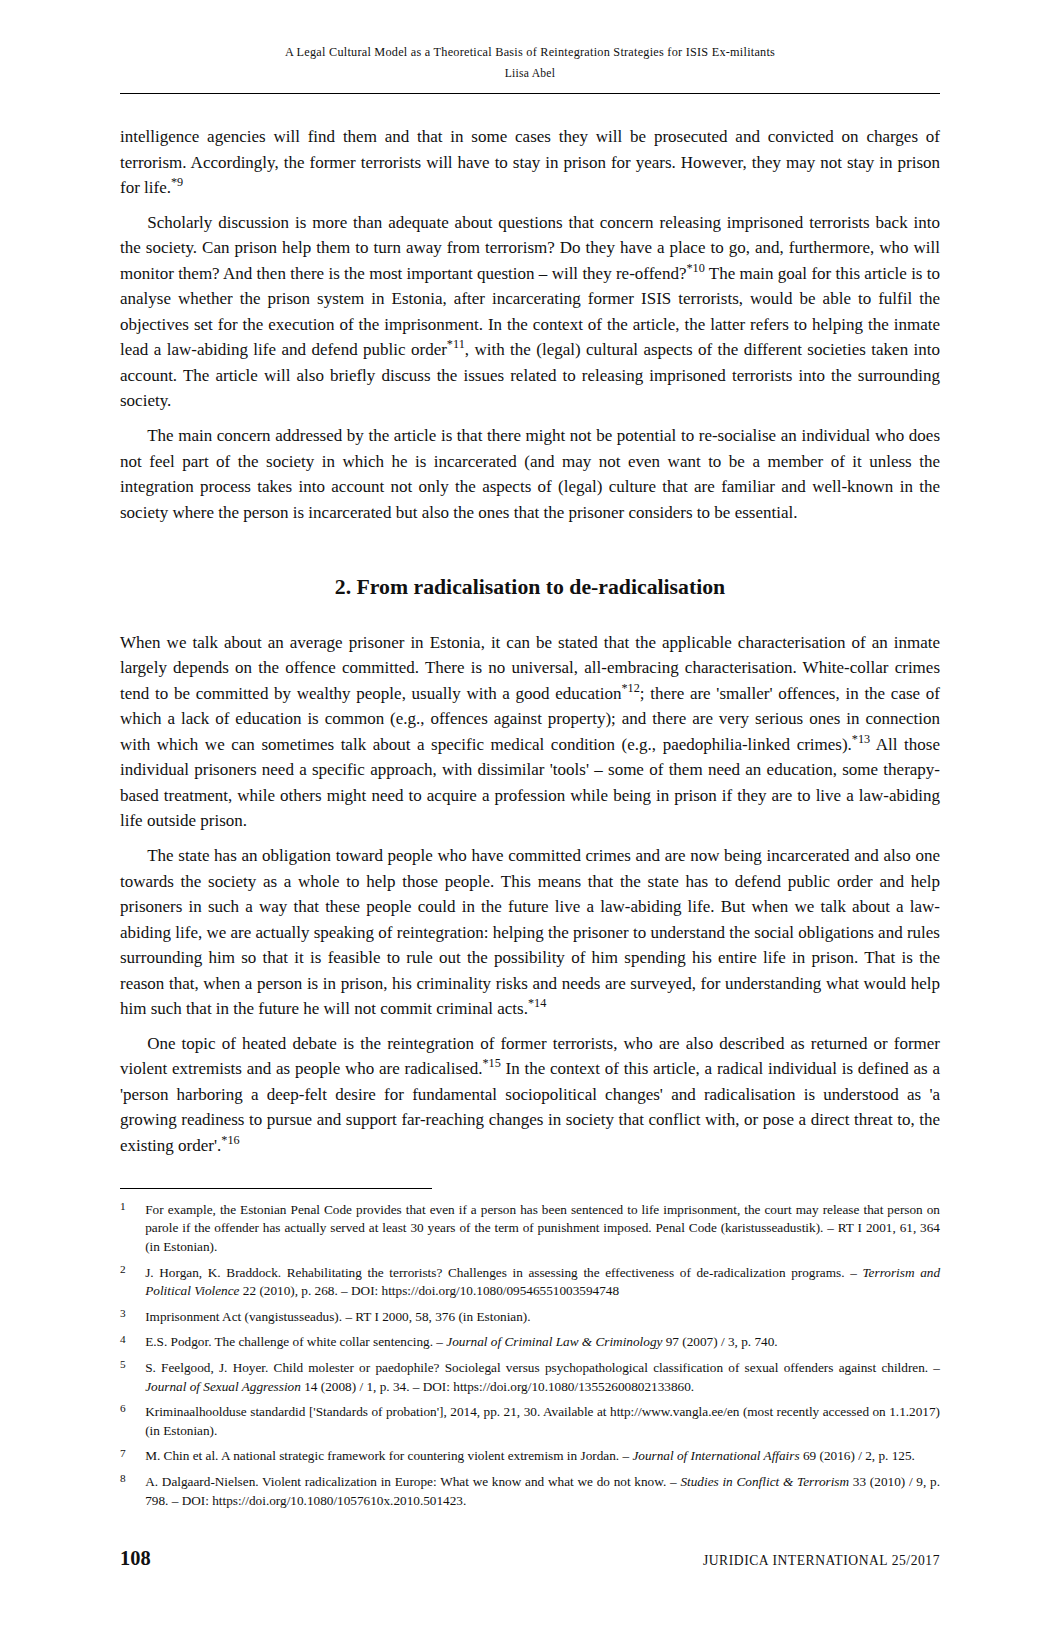A Legal Cultural Model as a Theoretical Basis of Reintegration Strategies for ISIS Ex-militants Liisa Abel
intelligence agencies will find them and that in some cases they will be prosecuted and convicted on charges of terrorism. Accordingly, the former terrorists will have to stay in prison for years. However, they may not stay in prison for life.*9
Scholarly discussion is more than adequate about questions that concern releasing imprisoned terrorists back into the society. Can prison help them to turn away from terrorism? Do they have a place to go, and, furthermore, who will monitor them? And then there is the most important question – will they re-offend?*10 The main goal for this article is to analyse whether the prison system in Estonia, after incarcerating former ISIS terrorists, would be able to fulfil the objectives set for the execution of the imprisonment. In the context of the article, the latter refers to helping the inmate lead a law-abiding life and defend public order*11, with the (legal) cultural aspects of the different societies taken into account. The article will also briefly discuss the issues related to releasing imprisoned terrorists into the surrounding society.
The main concern addressed by the article is that there might not be potential to re-socialise an individual who does not feel part of the society in which he is incarcerated (and may not even want to be a member of it unless the integration process takes into account not only the aspects of (legal) culture that are familiar and well-known in the society where the person is incarcerated but also the ones that the prisoner considers to be essential.
2. From radicalisation to de-radicalisation
When we talk about an average prisoner in Estonia, it can be stated that the applicable characterisation of an inmate largely depends on the offence committed. There is no universal, all-embracing characterisation. White-collar crimes tend to be committed by wealthy people, usually with a good education*12; there are 'smaller' offences, in the case of which a lack of education is common (e.g., offences against property); and there are very serious ones in connection with which we can sometimes talk about a specific medical condition (e.g., paedophilia-linked crimes).*13 All those individual prisoners need a specific approach, with dissimilar 'tools' – some of them need an education, some therapy-based treatment, while others might need to acquire a profession while being in prison if they are to live a law-abiding life outside prison.
The state has an obligation toward people who have committed crimes and are now being incarcerated and also one towards the society as a whole to help those people. This means that the state has to defend public order and help prisoners in such a way that these people could in the future live a law-abiding life. But when we talk about a law-abiding life, we are actually speaking of reintegration: helping the prisoner to understand the social obligations and rules surrounding him so that it is feasible to rule out the possibility of him spending his entire life in prison. That is the reason that, when a person is in prison, his criminality risks and needs are surveyed, for understanding what would help him such that in the future he will not commit criminal acts.*14
One topic of heated debate is the reintegration of former terrorists, who are also described as returned or former violent extremists and as people who are radicalised.*15 In the context of this article, a radical individual is defined as a 'person harboring a deep-felt desire for fundamental sociopolitical changes' and radicalisation is understood as 'a growing readiness to pursue and support far-reaching changes in society that conflict with, or pose a direct threat to, the existing order'.*16
For example, the Estonian Penal Code provides that even if a person has been sentenced to life imprisonment, the court may release that person on parole if the offender has actually served at least 30 years of the term of punishment imposed. Penal Code (karistusseadustik). – RT I 2001, 61, 364 (in Estonian).
J. Horgan, K. Braddock. Rehabilitating the terrorists? Challenges in assessing the effectiveness of de-radicalization programs. – Terrorism and Political Violence 22 (2010), p. 268. – DOI: https://doi.org/10.1080/09546551003594748
Imprisonment Act (vangistusseadus). – RT I 2000, 58, 376 (in Estonian).
E.S. Podgor. The challenge of white collar sentencing. – Journal of Criminal Law & Criminology 97 (2007) / 3, p. 740.
S. Feelgood, J. Hoyer. Child molester or paedophile? Sociolegal versus psychopathological classification of sexual offenders against children. – Journal of Sexual Aggression 14 (2008) / 1, p. 34. – DOI: https://doi.org/10.1080/13552600802133860.
Kriminaalhoolduse standardid ['Standards of probation'], 2014, pp. 21, 30. Available at http://www.vangla.ee/en (most recently accessed on 1.1.2017) (in Estonian).
M. Chin et al. A national strategic framework for countering violent extremism in Jordan. – Journal of International Affairs 69 (2016) / 2, p. 125.
A. Dalgaard-Nielsen. Violent radicalization in Europe: What we know and what we do not know. – Studies in Conflict & Terrorism 33 (2010) / 9, p. 798. – DOI: https://doi.org/10.1080/1057610x.2010.501423.
108 JURIDICA INTERNATIONAL 25/2017